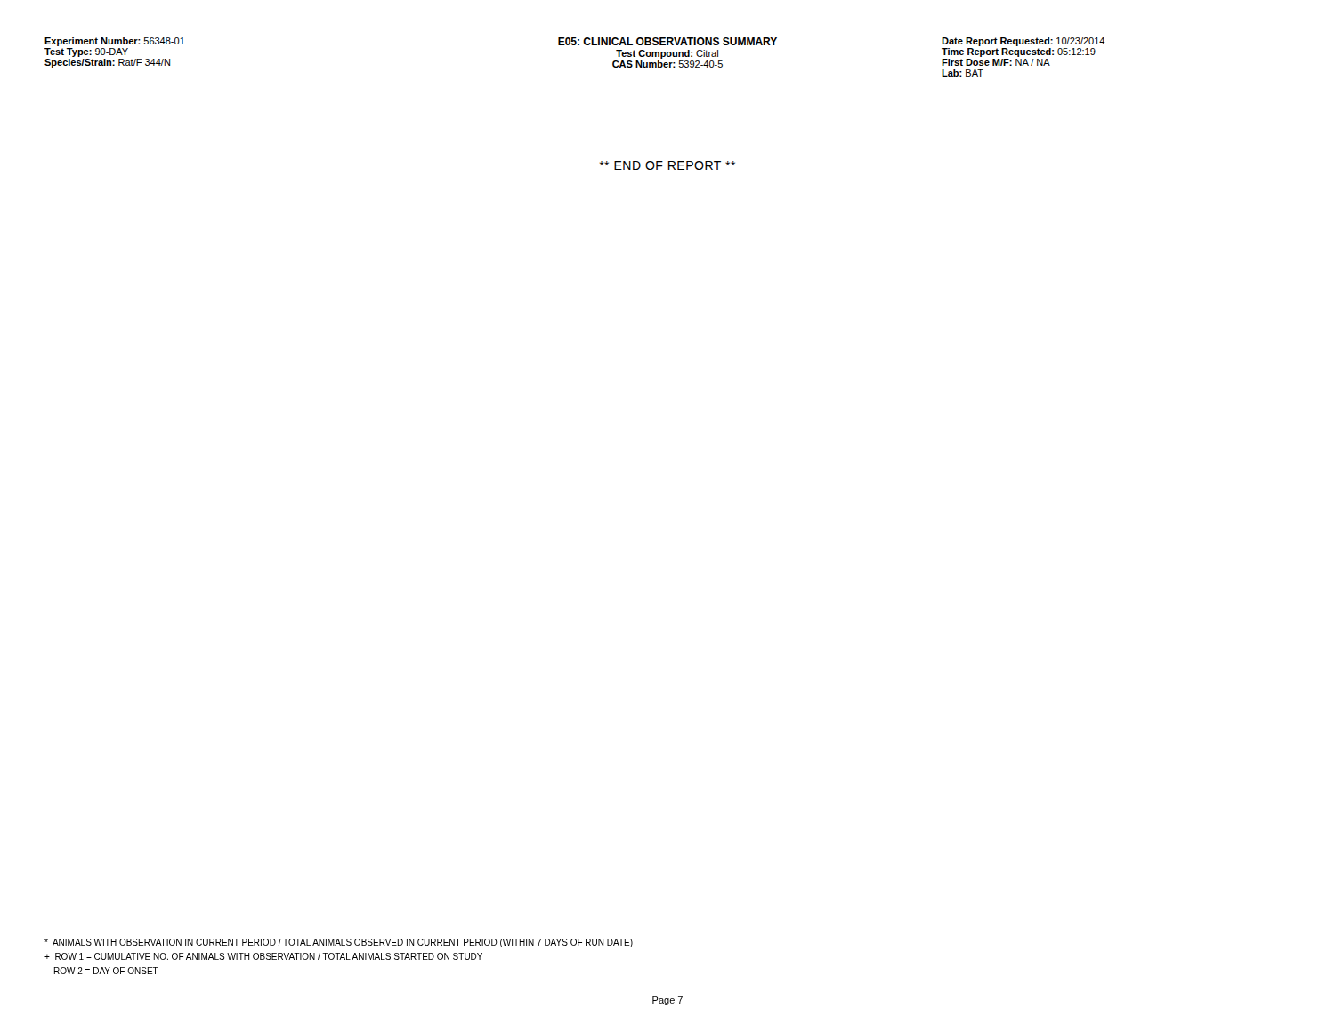| Experiment Number: 56348-01 Test Type: 90-DAY Species/Strain: Rat/F 344/N | E05: CLINICAL OBSERVATIONS SUMMARY Test Compound: Citral CAS Number: 5392-40-5 | Date Report Requested: 10/23/2014 Time Report Requested: 05:12:19 First Dose M/F: NA / NA Lab: BAT |
** END OF REPORT **
* ANIMALS WITH OBSERVATION IN CURRENT PERIOD / TOTAL ANIMALS OBSERVED IN CURRENT PERIOD (WITHIN 7 DAYS OF RUN DATE)
+ ROW 1 = CUMULATIVE NO. OF ANIMALS WITH OBSERVATION / TOTAL ANIMALS STARTED ON STUDY
ROW 2 = DAY OF ONSET
Page 7